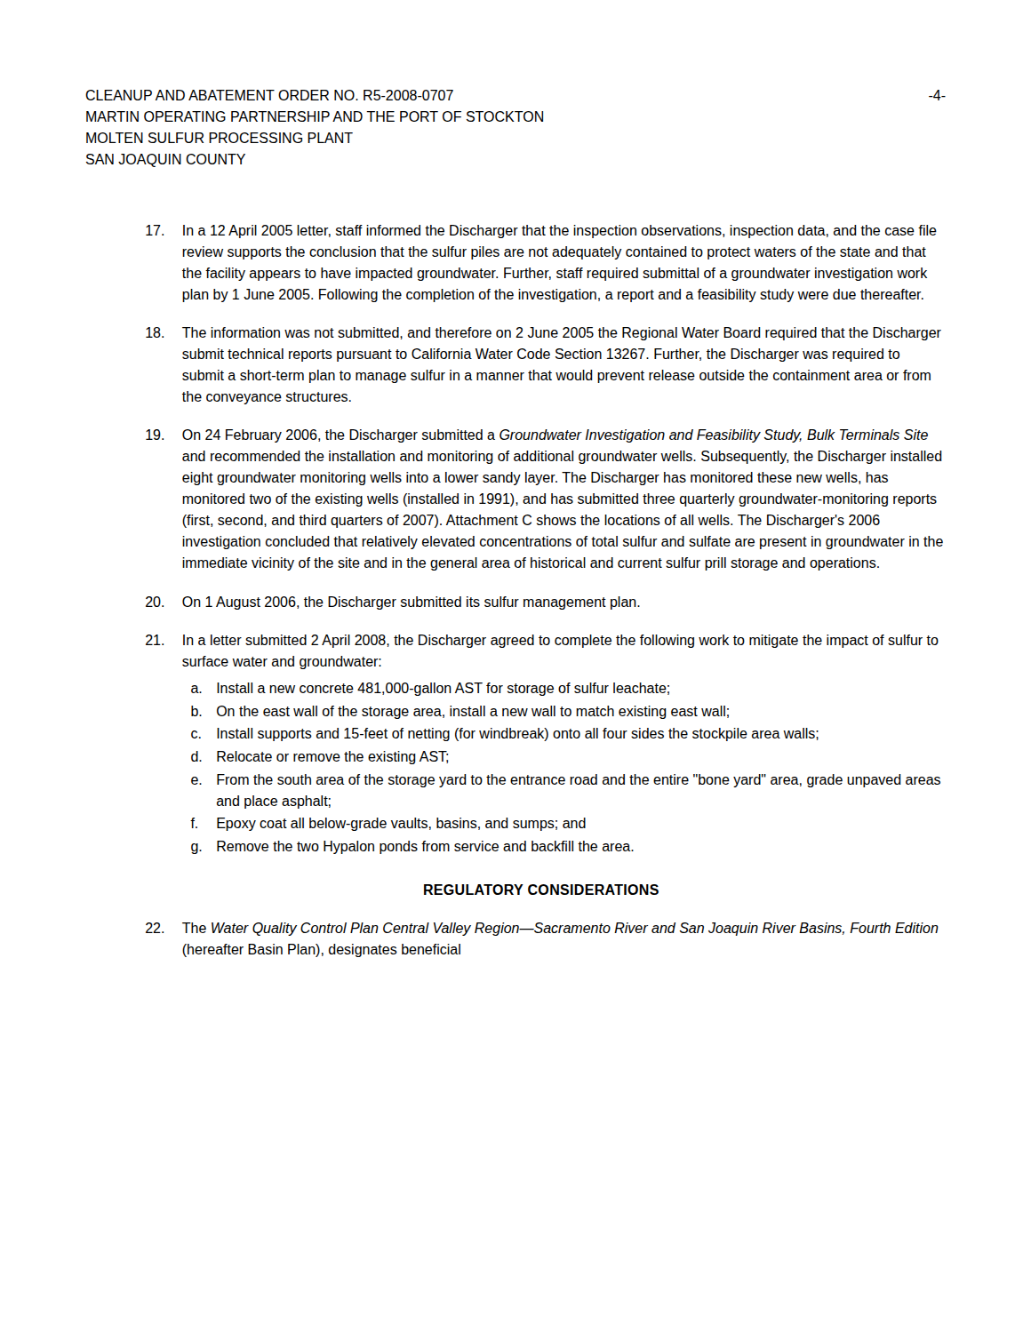-4-
CLEANUP AND ABATEMENT ORDER NO. R5-2008-0707
MARTIN OPERATING PARTNERSHIP AND THE PORT OF STOCKTON
MOLTEN SULFUR PROCESSING PLANT
SAN JOAQUIN COUNTY
17. In a 12 April 2005 letter, staff informed the Discharger that the inspection observations, inspection data, and the case file review supports the conclusion that the sulfur piles are not adequately contained to protect waters of the state and that the facility appears to have impacted groundwater. Further, staff required submittal of a groundwater investigation work plan by 1 June 2005. Following the completion of the investigation, a report and a feasibility study were due thereafter.
18. The information was not submitted, and therefore on 2 June 2005 the Regional Water Board required that the Discharger submit technical reports pursuant to California Water Code Section 13267. Further, the Discharger was required to submit a short-term plan to manage sulfur in a manner that would prevent release outside the containment area or from the conveyance structures.
19. On 24 February 2006, the Discharger submitted a Groundwater Investigation and Feasibility Study, Bulk Terminals Site and recommended the installation and monitoring of additional groundwater wells. Subsequently, the Discharger installed eight groundwater monitoring wells into a lower sandy layer. The Discharger has monitored these new wells, has monitored two of the existing wells (installed in 1991), and has submitted three quarterly groundwater-monitoring reports (first, second, and third quarters of 2007). Attachment C shows the locations of all wells. The Discharger's 2006 investigation concluded that relatively elevated concentrations of total sulfur and sulfate are present in groundwater in the immediate vicinity of the site and in the general area of historical and current sulfur prill storage and operations.
20. On 1 August 2006, the Discharger submitted its sulfur management plan.
21. In a letter submitted 2 April 2008, the Discharger agreed to complete the following work to mitigate the impact of sulfur to surface water and groundwater:
a. Install a new concrete 481,000-gallon AST for storage of sulfur leachate;
b. On the east wall of the storage area, install a new wall to match existing east wall;
c. Install supports and 15-feet of netting (for windbreak) onto all four sides the stockpile area walls;
d. Relocate or remove the existing AST;
e. From the south area of the storage yard to the entrance road and the entire "bone yard" area, grade unpaved areas and place asphalt;
f. Epoxy coat all below-grade vaults, basins, and sumps; and
g. Remove the two Hypalon ponds from service and backfill the area.
REGULATORY CONSIDERATIONS
22. The Water Quality Control Plan Central Valley Region—Sacramento River and San Joaquin River Basins, Fourth Edition (hereafter Basin Plan), designates beneficial